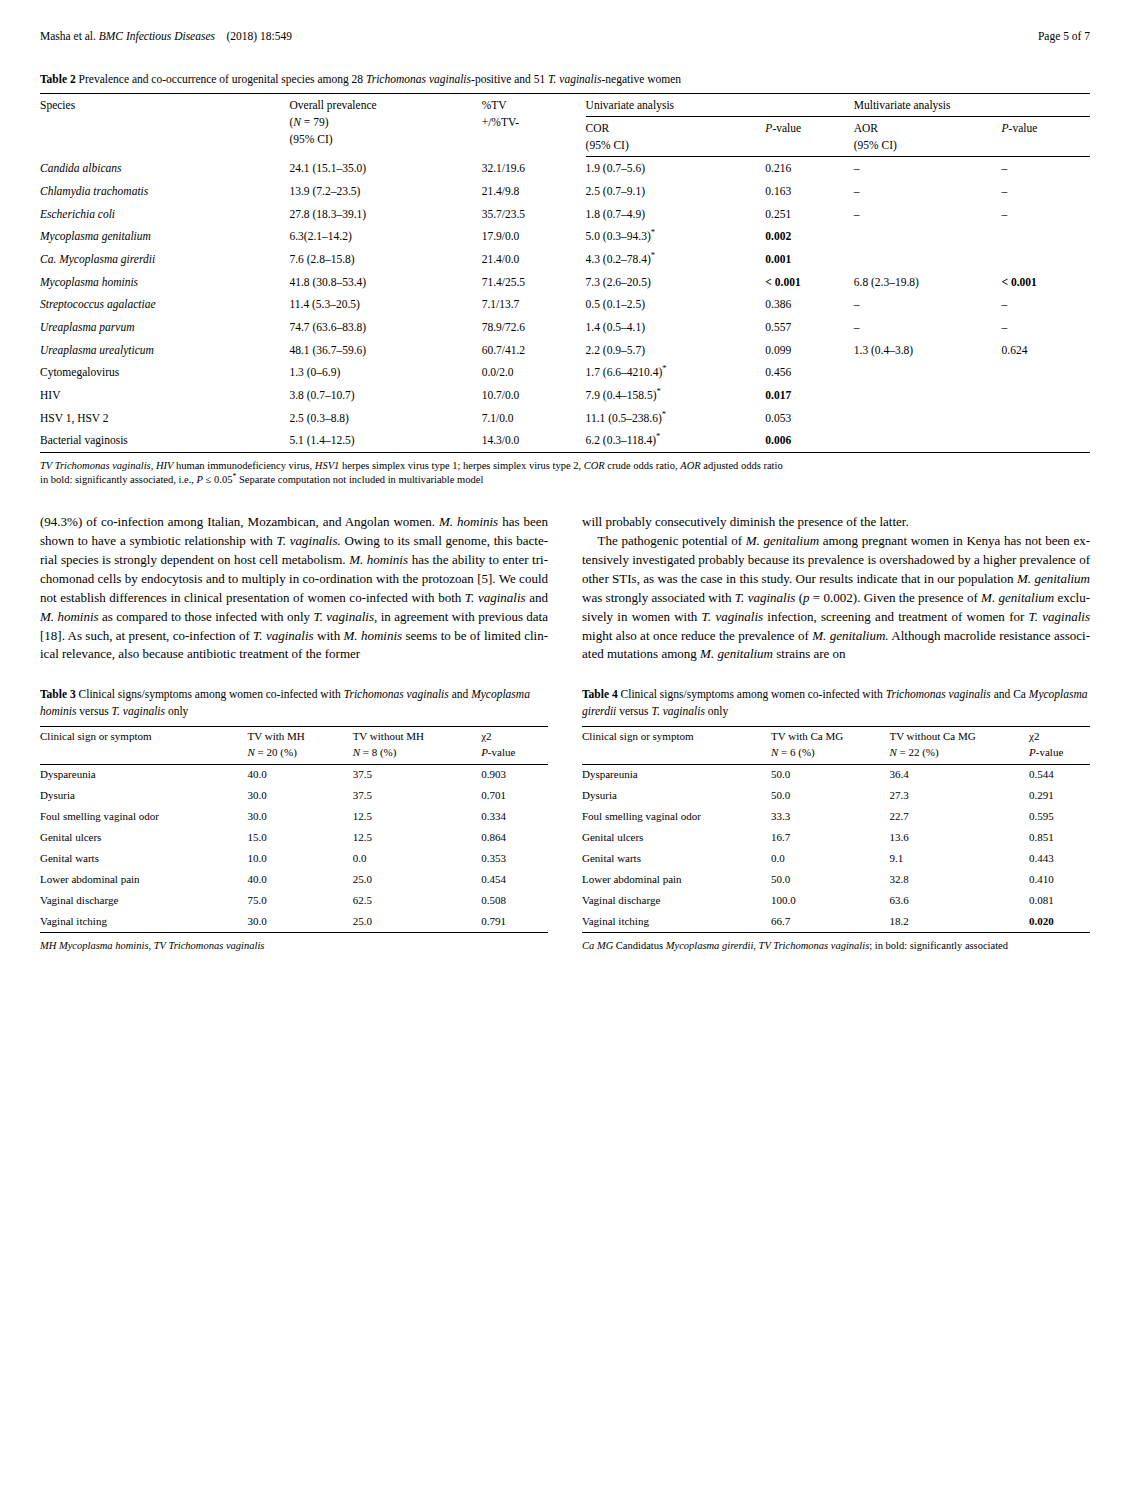Masha et al. BMC Infectious Diseases (2018) 18:549
Page 5 of 7
Table 2 Prevalence and co-occurrence of urogenital species among 28 Trichomonas vaginalis -positive and 51 T. vaginalis -negative women
| Species | Overall prevalence ( N = 79) (95% CI) | %TV +/%TV- | Univariate analysis | Multivariate analysis |
| --- | --- | --- | --- | --- |
| COR (95% CI) | P -value | AOR (95% CI) | P -value |
| Candida albicans | 24.1 (15.1–35.0) | 32.1/19.6 | 1.9 (0.7–5.6) | 0.216 | – | – |
| Chlamydia trachomatis | 13.9 (7.2–23.5) | 21.4/9.8 | 2.5 (0.7–9.1) | 0.163 | – | – |
| Escherichia coli | 27.8 (18.3–39.1) | 35.7/23.5 | 1.8 (0.7–4.9) | 0.251 | – | – |
| Mycoplasma genitalium | 6.3(2.1–14.2) | 17.9/0.0 | 5.0 (0.3–94.3) * | 0.002 | | |
| Ca. Mycoplasma girerdii | 7.6 (2.8–15.8) | 21.4/0.0 | 4.3 (0.2–78.4) * | 0.001 | | |
| Mycoplasma hominis | 41.8 (30.8–53.4) | 71.4/25.5 | 7.3 (2.6–20.5) | < 0.001 | 6.8 (2.3–19.8) | < 0.001 |
| Streptococcus agalactiae | 11.4 (5.3–20.5) | 7.1/13.7 | 0.5 (0.1–2.5) | 0.386 | – | – |
| Ureaplasma parvum | 74.7 (63.6–83.8) | 78.9/72.6 | 1.4 (0.5–4.1) | 0.557 | – | – |
| Ureaplasma urealyticum | 48.1 (36.7–59.6) | 60.7/41.2 | 2.2 (0.9–5.7) | 0.099 | 1.3 (0.4–3.8) | 0.624 |
| Cytomegalovirus | 1.3 (0–6.9) | 0.0/2.0 | 1.7 (6.6–4210.4) * | 0.456 | | |
| HIV | 3.8 (0.7–10.7) | 10.7/0.0 | 7.9 (0.4–158.5) * | 0.017 | | |
| HSV 1, HSV 2 | 2.5 (0.3–8.8) | 7.1/0.0 | 11.1 (0.5–238.6) * | 0.053 | | |
| Bacterial vaginosis | 5.1 (1.4–12.5) | 14.3/0.0 | 6.2 (0.3–118.4) * | 0.006 | | |
TV Trichomonas vaginalis, HIV human immunodeficiency virus, HSV1 herpes simplex virus type 1; herpes simplex virus type 2, COR crude odds ratio, AOR adjusted odds ratio
in bold: significantly associated, i.e., P ≤ 0.05* Separate computation not included in multivariable model
(94.3%) of co-infection among Italian, Mozambican, and Angolan women. M. hominis has been shown to have a symbiotic relationship with T. vaginalis. Owing to its small genome, this bacterial species is strongly dependent on host cell metabolism. M. hominis has the ability to enter trichomonad cells by endocytosis and to multiply in co-ordination with the protozoan [5]. We could not establish differences in clinical presentation of women co-infected with both T. vaginalis and M. hominis as compared to those infected with only T. vaginalis, in agreement with previous data [18]. As such, at present, co-infection of T. vaginalis with M. hominis seems to be of limited clinical relevance, also because antibiotic treatment of the former
will probably consecutively diminish the presence of the latter.
The pathogenic potential of M. genitalium among pregnant women in Kenya has not been extensively investigated probably because its prevalence is overshadowed by a higher prevalence of other STIs, as was the case in this study. Our results indicate that in our population M. genitalium was strongly associated with T. vaginalis (p = 0.002). Given the presence of M. genitalium exclusively in women with T. vaginalis infection, screening and treatment of women for T. vaginalis might also at once reduce the prevalence of M. genitalium. Although macrolide resistance associated mutations among M. genitalium strains are on
Table 3 Clinical signs/symptoms among women co-infected with Trichomonas vaginalis and Mycoplasma hominis versus T. vaginalis only
| Clinical sign or symptom | TV with MH N = 20 (%) | TV without MH N = 8 (%) | χ2 P -value |
| --- | --- | --- | --- |
| Dyspareunia | 40.0 | 37.5 | 0.903 |
| Dysuria | 30.0 | 37.5 | 0.701 |
| Foul smelling vaginal odor | 30.0 | 12.5 | 0.334 |
| Genital ulcers | 15.0 | 12.5 | 0.864 |
| Genital warts | 10.0 | 0.0 | 0.353 |
| Lower abdominal pain | 40.0 | 25.0 | 0.454 |
| Vaginal discharge | 75.0 | 62.5 | 0.508 |
| Vaginal itching | 30.0 | 25.0 | 0.791 |
MH Mycoplasma hominis, TV Trichomonas vaginalis
Table 4 Clinical signs/symptoms among women co-infected with Trichomonas vaginalis and Ca Mycoplasma girerdii versus T. vaginalis only
| Clinical sign or symptom | TV with Ca MG N = 6 (%) | TV without Ca MG N = 22 (%) | χ2 P -value |
| --- | --- | --- | --- |
| Dyspareunia | 50.0 | 36.4 | 0.544 |
| Dysuria | 50.0 | 27.3 | 0.291 |
| Foul smelling vaginal odor | 33.3 | 22.7 | 0.595 |
| Genital ulcers | 16.7 | 13.6 | 0.851 |
| Genital warts | 0.0 | 9.1 | 0.443 |
| Lower abdominal pain | 50.0 | 32.8 | 0.410 |
| Vaginal discharge | 100.0 | 63.6 | 0.081 |
| Vaginal itching | 66.7 | 18.2 | 0.020 |
Ca MG Candidatus Mycoplasma girerdii, TV Trichomonas vaginalis; in bold: significantly associated